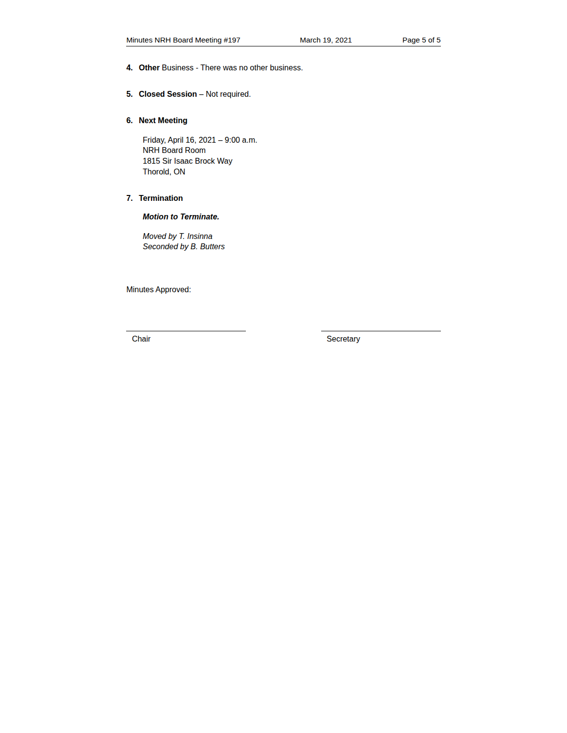Minutes NRH Board Meeting #197
March 19, 2021
Page 5 of 5
4. Other Business - There was no other business.
5. Closed Session – Not required.
6. Next Meeting
Friday, April 16, 2021 – 9:00 a.m.
NRH Board Room
1815 Sir Isaac Brock Way
Thorold, ON
7. Termination
Motion to Terminate.
Moved by T. Insinna
Seconded by B. Butters
Minutes Approved:
Chair
Secretary